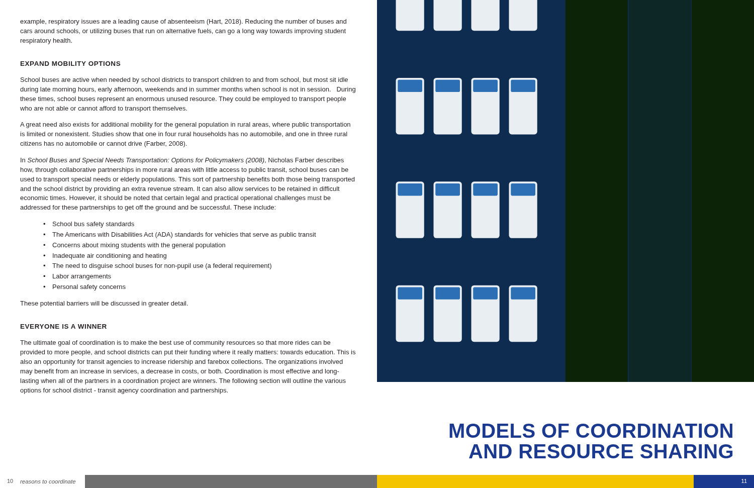example, respiratory issues are a leading cause of absenteeism (Hart, 2018). Reducing the number of buses and cars around schools, or utilizing buses that run on alternative fuels, can go a long way towards improving student respiratory health.
Expand Mobility Options
School buses are active when needed by school districts to transport children to and from school, but most sit idle during late morning hours, early afternoon, weekends and in summer months when school is not in session. During these times, school buses represent an enormous unused resource. They could be employed to transport people who are not able or cannot afford to transport themselves.
A great need also exists for additional mobility for the general population in rural areas, where public transportation is limited or nonexistent. Studies show that one in four rural households has no automobile, and one in three rural citizens has no automobile or cannot drive (Farber, 2008).
In School Buses and Special Needs Transportation: Options for Policymakers (2008), Nicholas Farber describes how, through collaborative partnerships in more rural areas with little access to public transit, school buses can be used to transport special needs or elderly populations. This sort of partnership benefits both those being transported and the school district by providing an extra revenue stream. It can also allow services to be retained in difficult economic times. However, it should be noted that certain legal and practical operational challenges must be addressed for these partnerships to get off the ground and be successful. These include:
School bus safety standards
The Americans with Disabilities Act (ADA) standards for vehicles that serve as public transit
Concerns about mixing students with the general population
Inadequate air conditioning and heating
The need to disguise school buses for non-pupil use (a federal requirement)
Labor arrangements
Personal safety concerns
These potential barriers will be discussed in greater detail.
Everyone is a Winner
The ultimate goal of coordination is to make the best use of community resources so that more rides can be provided to more people, and school districts can put their funding where it really matters: towards education. This is also an opportunity for transit agencies to increase ridership and farebox collections. The organizations involved may benefit from an increase in services, a decrease in costs, or both. Coordination is most effective and long-lasting when all of the partners in a coordination project are winners. The following section will outline the various options for school district - transit agency coordination and partnerships.
10
reasons to coordinate
Models of Coordination
and Resource Sharing
11